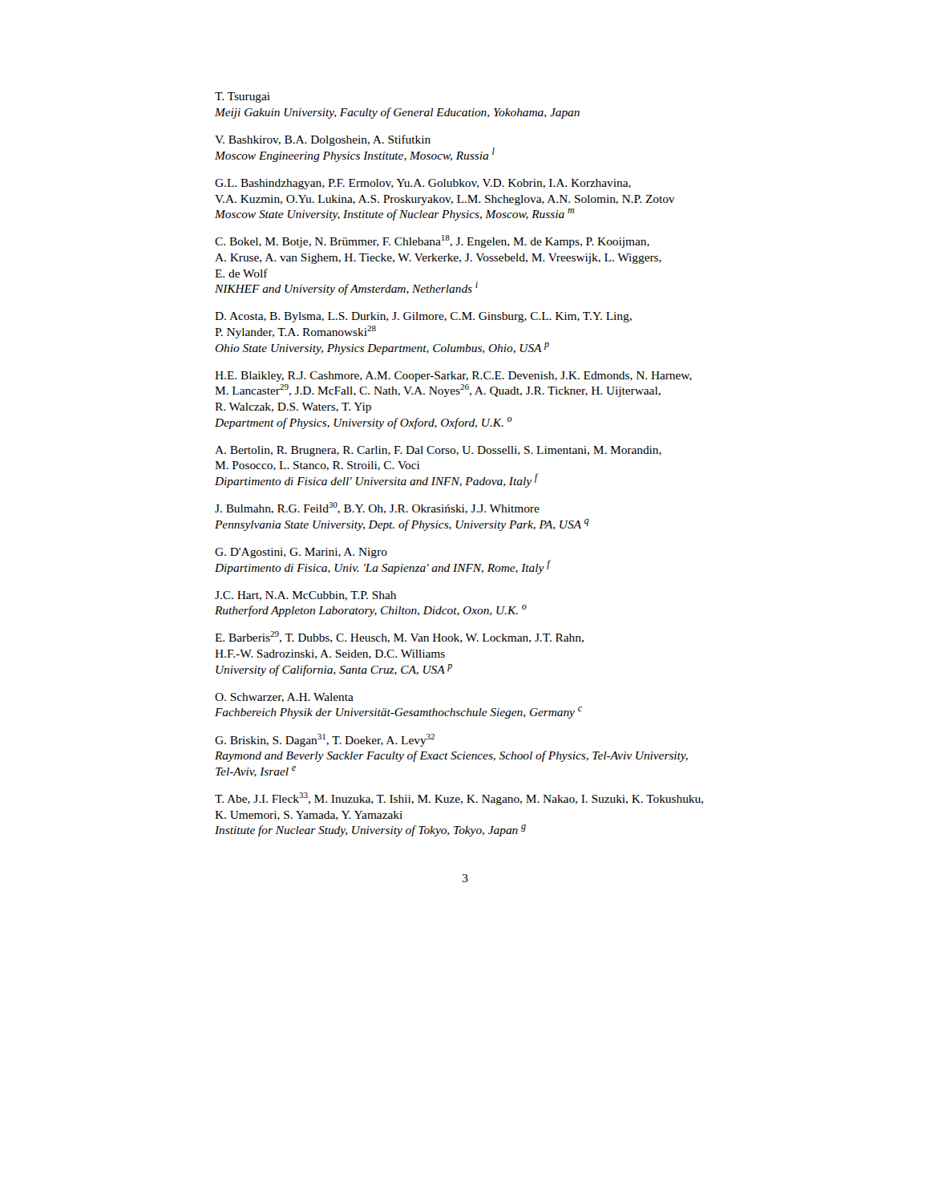T. Tsurugai
Meiji Gakuin University, Faculty of General Education, Yokohama, Japan
V. Bashkirov, B.A. Dolgoshein, A. Stifutkin
Moscow Engineering Physics Institute, Mosocw, Russia l
G.L. Bashindzhagyan, P.F. Ermolov, Yu.A. Golubkov, V.D. Kobrin, I.A. Korzhavina,
V.A. Kuzmin, O.Yu. Lukina, A.S. Proskuryakov, L.M. Shcheglova, A.N. Solomin, N.P. Zotov
Moscow State University, Institute of Nuclear Physics, Moscow, Russia m
C. Bokel, M. Botje, N. Brümmer, F. Chlebana18, J. Engelen, M. de Kamps, P. Kooijman,
A. Kruse, A. van Sighem, H. Tiecke, W. Verkerke, J. Vossebeld, M. Vreeswijk, L. Wiggers,
E. de Wolf
NIKHEF and University of Amsterdam, Netherlands i
D. Acosta, B. Bylsma, L.S. Durkin, J. Gilmore, C.M. Ginsburg, C.L. Kim, T.Y. Ling,
P. Nylander, T.A. Romanowski28
Ohio State University, Physics Department, Columbus, Ohio, USA p
H.E. Blaikley, R.J. Cashmore, A.M. Cooper-Sarkar, R.C.E. Devenish, J.K. Edmonds, N. Harnew,
M. Lancaster29, J.D. McFall, C. Nath, V.A. Noyes26, A. Quadt, J.R. Tickner, H. Uijterwaal,
R. Walczak, D.S. Waters, T. Yip
Department of Physics, University of Oxford, Oxford, U.K. o
A. Bertolin, R. Brugnera, R. Carlin, F. Dal Corso, U. Dosselli, S. Limentani, M. Morandin,
M. Posocco, L. Stanco, R. Stroili, C. Voci
Dipartimento di Fisica dell' Universita and INFN, Padova, Italy f
J. Bulmahn, R.G. Feild30, B.Y. Oh, J.R. Okrasiński, J.J. Whitmore
Pennsylvania State University, Dept. of Physics, University Park, PA, USA q
G. D'Agostini, G. Marini, A. Nigro
Dipartimento di Fisica, Univ. 'La Sapienza' and INFN, Rome, Italy f
J.C. Hart, N.A. McCubbin, T.P. Shah
Rutherford Appleton Laboratory, Chilton, Didcot, Oxon, U.K. o
E. Barberis29, T. Dubbs, C. Heusch, M. Van Hook, W. Lockman, J.T. Rahn,
H.F.-W. Sadrozinski, A. Seiden, D.C. Williams
University of California, Santa Cruz, CA, USA p
O. Schwarzer, A.H. Walenta
Fachbereich Physik der Universität-Gesamthochschule Siegen, Germany c
G. Briskin, S. Dagan31, T. Doeker, A. Levy32
Raymond and Beverly Sackler Faculty of Exact Sciences, School of Physics, Tel-Aviv University,
Tel-Aviv, Israel e
T. Abe, J.I. Fleck33, M. Inuzuka, T. Ishii, M. Kuze, K. Nagano, M. Nakao, I. Suzuki, K. Tokushuku,
K. Umemori, S. Yamada, Y. Yamazaki
Institute for Nuclear Study, University of Tokyo, Tokyo, Japan g
3